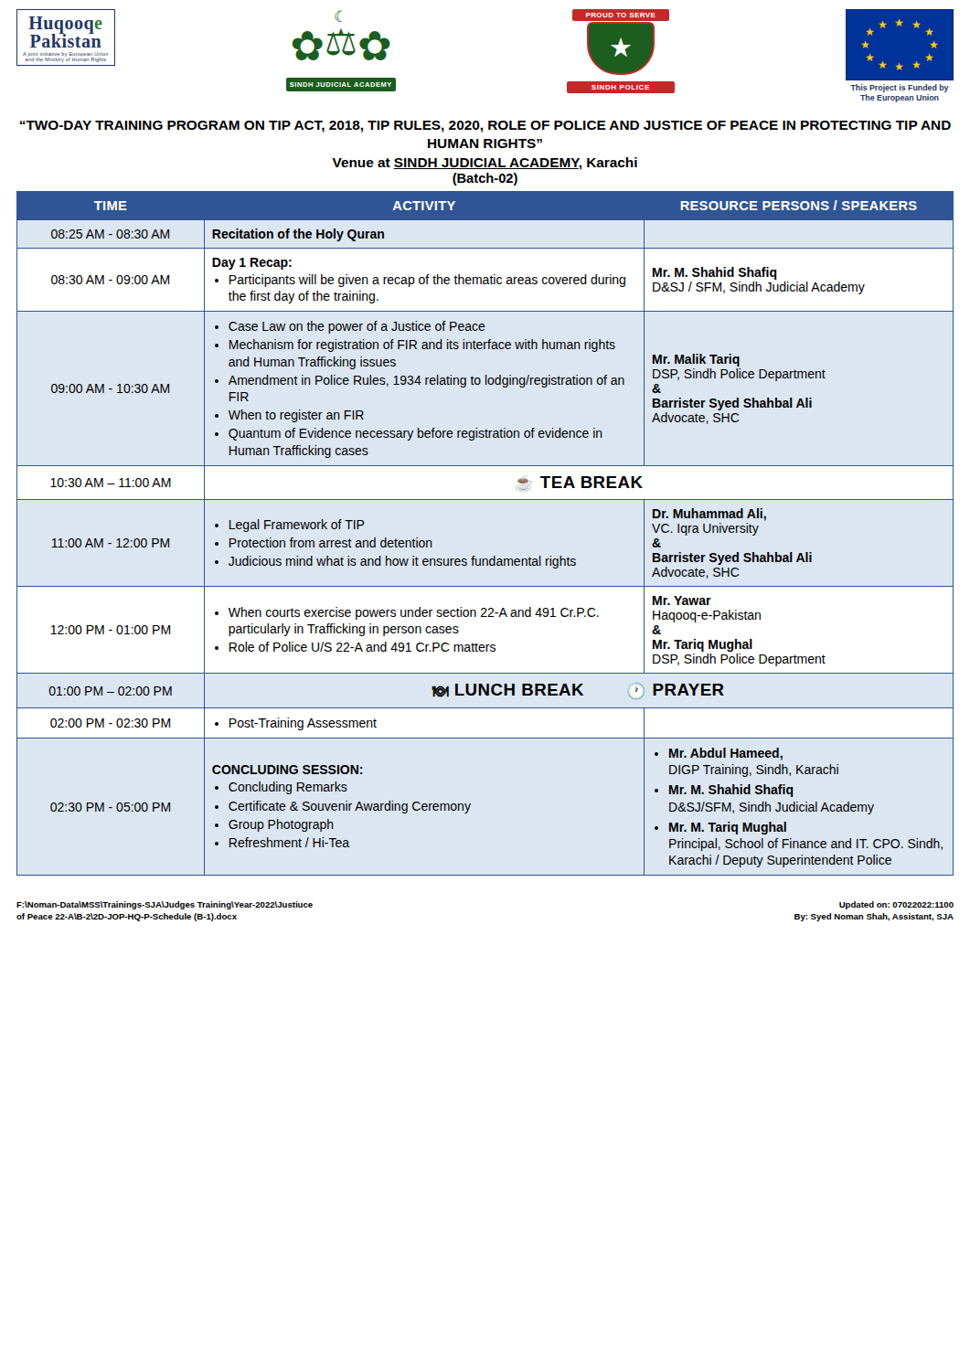Huqooqe
Pakistan
A joint initiative by European Union
and the Ministry of Human Rights
☾
✿
✿
⚖
SINDH JUDICIAL ACADEMY
PROUD TO SERVE
★
SINDH POLICE
★ ★ ★ ★ ★ ★ ★ ★ ★ ★ ★ ★
This Project is Funded by
The European Union
“Two-Day Training Program on TIP Act, 2018, TIP Rules, 2020, Role of Police and Justice of Peace in Protecting TIP and Human Rights”
Venue at SINDH JUDICIAL ACADEMY, Karachi
(Batch-02)
| TIME | ACTIVITY | RESOURCE PERSONS / SPEAKERS |
| --- | --- | --- |
| 08:25 AM - 08:30 AM | Recitation of the Holy Quran | |
| 08:30 AM - 09:00 AM | Day 1 Recap: Participants will be given a recap of the thematic areas covered during the first day of the training. | Mr. M. Shahid Shafiq D&SJ / SFM, Sindh Judicial Academy |
| 09:00 AM - 10:30 AM | Case Law on the power of a Justice of Peace Mechanism for registration of FIR and its interface with human rights and Human Trafficking issues Amendment in Police Rules, 1934 relating to lodging/registration of an FIR When to register an FIR Quantum of Evidence necessary before registration of evidence in Human Trafficking cases | Mr. Malik Tariq DSP, Sindh Police Department & Barrister Syed Shahbal Ali Advocate, SHC |
| 10:30 AM – 11:00 AM | ☕ TEA BREAK |
| 11:00 AM - 12:00 PM | Legal Framework of TIP Protection from arrest and detention Judicious mind what is and how it ensures fundamental rights | Dr. Muhammad Ali, VC. Iqra University & Barrister Syed Shahbal Ali Advocate, SHC |
| 12:00 PM - 01:00 PM | When courts exercise powers under section 22-A and 491 Cr.P.C. particularly in Trafficking in person cases Role of Police U/S 22-A and 491 Cr.PC matters | Mr. Yawar Haqooq-e-Pakistan & Mr. Tariq Mughal DSP, Sindh Police Department |
| 01:00 PM – 02:00 PM | 🍽 LUNCH BREAK 🕐 PRAYER |
| 02:00 PM - 02:30 PM | Post-Training Assessment | |
| 02:30 PM - 05:00 PM | CONCLUDING SESSION: Concluding Remarks Certificate & Souvenir Awarding Ceremony Group Photograph Refreshment / Hi-Tea | Mr. Abdul Hameed, DIGP Training, Sindh, Karachi Mr. M. Shahid Shafiq D&SJ/SFM, Sindh Judicial Academy Mr. M. Tariq Mughal Principal, School of Finance and IT. CPO. Sindh, Karachi / Deputy Superintendent Police |
F:\Noman-Data\MSS\Trainings-SJA\Judges Training\Year-2022\Justiuce
of Peace 22-A\B-2\2D-JOP-HQ-P-Schedule (B-1).docx
Updated on: 07022022:1100
By: Syed Noman Shah, Assistant, SJA